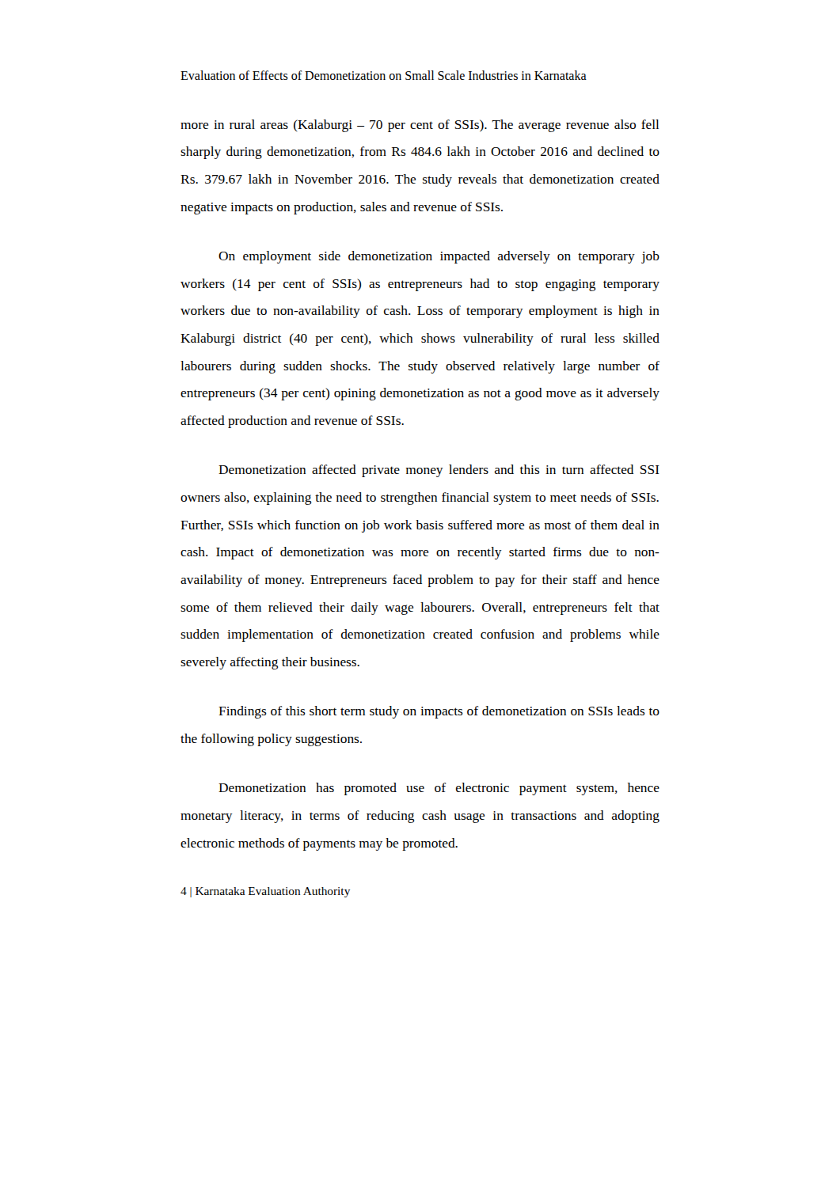Evaluation of Effects of Demonetization on Small Scale Industries in Karnataka
more in rural areas (Kalaburgi – 70 per cent of SSIs). The average revenue also fell sharply during demonetization, from Rs 484.6 lakh in October 2016 and declined to Rs. 379.67 lakh in November 2016. The study reveals that demonetization created negative impacts on production, sales and revenue of SSIs.
On employment side demonetization impacted adversely on temporary job workers (14 per cent of SSIs) as entrepreneurs had to stop engaging temporary workers due to non-availability of cash. Loss of temporary employment is high in Kalaburgi district (40 per cent), which shows vulnerability of rural less skilled labourers during sudden shocks. The study observed relatively large number of entrepreneurs (34 per cent) opining demonetization as not a good move as it adversely affected production and revenue of SSIs.
Demonetization affected private money lenders and this in turn affected SSI owners also, explaining the need to strengthen financial system to meet needs of SSIs. Further, SSIs which function on job work basis suffered more as most of them deal in cash. Impact of demonetization was more on recently started firms due to non-availability of money. Entrepreneurs faced problem to pay for their staff and hence some of them relieved their daily wage labourers. Overall, entrepreneurs felt that sudden implementation of demonetization created confusion and problems while severely affecting their business.
Findings of this short term study on impacts of demonetization on SSIs leads to the following policy suggestions.
Demonetization has promoted use of electronic payment system, hence monetary literacy, in terms of reducing cash usage in transactions and adopting electronic methods of payments may be promoted.
4 | Karnataka Evaluation Authority